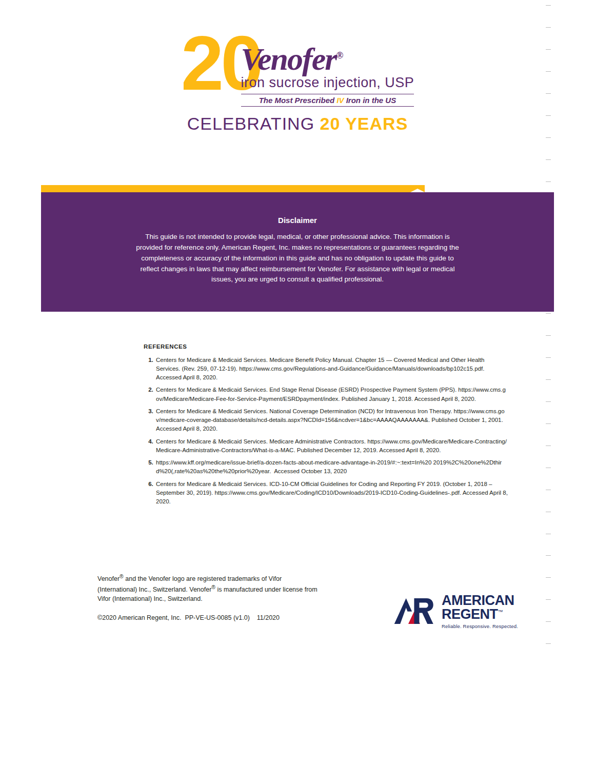20
Venofer®
iron sucrose injection, USP
The Most Prescribed IV Iron in the US
CELEBRATING 20 YEARS
Disclaimer
This guide is not intended to provide legal, medical, or other professional advice. This information is provided for reference only. American Regent, Inc. makes no representations or guarantees regarding the completeness or accuracy of the information in this guide and has no obligation to update this guide to reflect changes in laws that may affect reimbursement for Venofer. For assistance with legal or medical issues, you are urged to consult a qualified professional.
REFERENCES
Centers for Medicare & Medicaid Services. Medicare Benefit Policy Manual. Chapter 15 — Covered Medical and Other Health Services. (Rev. 259, 07-12-19). https://www.cms.gov/Regulations-and-Guidance/Guidance/Manuals/downloads/bp102c15.pdf. Accessed April 8, 2020.
Centers for Medicare & Medicaid Services. End Stage Renal Disease (ESRD) Prospective Payment System (PPS). https://www.cms.gov/Medicare/Medicare-Fee-for-Service-Payment/ESRDpayment/index. Published January 1, 2018. Accessed April 8, 2020.
Centers for Medicare & Medicaid Services. National Coverage Determination (NCD) for Intravenous Iron Therapy. https://www.cms.gov/medicare-coverage-database/details/ncd-details.aspx?NCDId=156&ncdver=1&bc=AAAAQAAAAAAA&. Published October 1, 2001. Accessed April 8, 2020.
Centers for Medicare & Medicaid Services. Medicare Administrative Contractors. https://www.cms.gov/Medicare/Medicare-Contracting/Medicare-Administrative-Contractors/What-is-a-MAC. Published December 12, 2019. Accessed April 8, 2020.
https://www.kff.org/medicare/issue-brief/a-dozen-facts-about-medicare-advantage-in-2019/#:~:text=In%20 2019%2C%20one%2Dthird%20(,rate%20as%20the%20prior%20year. Accessed October 13, 2020
Centers for Medicare & Medicaid Services. ICD-10-CM Official Guidelines for Coding and Reporting FY 2019. (October 1, 2018 – September 30, 2019). https://www.cms.gov/Medicare/Coding/ICD10/Downloads/2019-ICD10-Coding-Guidelines-.pdf. Accessed April 8, 2020.
Venofer® and the Venofer logo are registered trademarks of Vifor (International) Inc., Switzerland. Venofer® is manufactured under license from Vifor (International) Inc., Switzerland.
©2020 American Regent, Inc. PP-VE-US-0085 (v1.0) 11/2020
American Regent mark
AMERICAN
REGENT™
Reliable. Responsive. Respected.